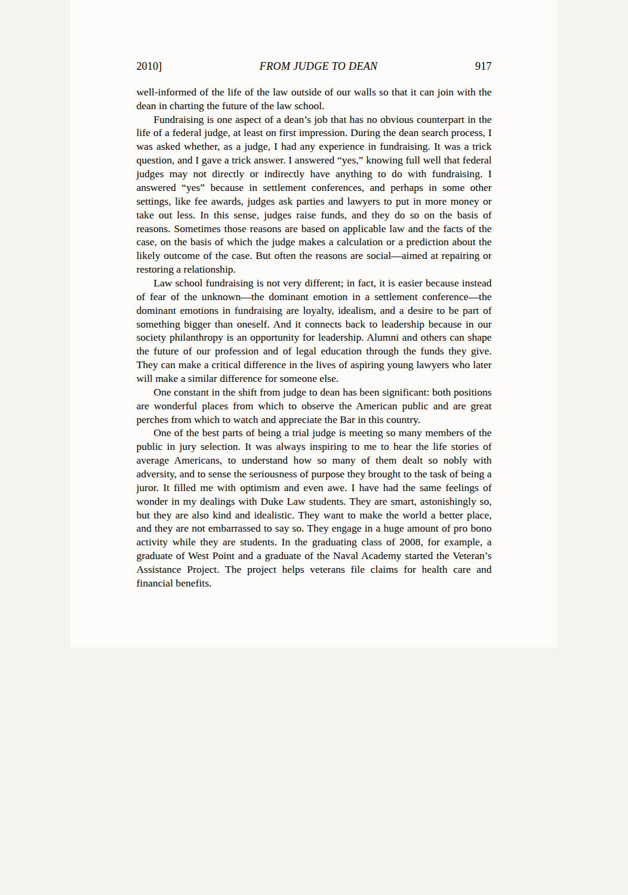2010] FROM JUDGE TO DEAN 917
well-informed of the life of the law outside of our walls so that it can join with the dean in charting the future of the law school.
Fundraising is one aspect of a dean’s job that has no obvious counterpart in the life of a federal judge, at least on first impression. During the dean search process, I was asked whether, as a judge, I had any experience in fundraising. It was a trick question, and I gave a trick answer. I answered “yes,” knowing full well that federal judges may not directly or indirectly have anything to do with fundraising. I answered “yes” because in settlement conferences, and perhaps in some other settings, like fee awards, judges ask parties and lawyers to put in more money or take out less. In this sense, judges raise funds, and they do so on the basis of reasons. Sometimes those reasons are based on applicable law and the facts of the case, on the basis of which the judge makes a calculation or a prediction about the likely outcome of the case. But often the reasons are social—aimed at repairing or restoring a relationship.
Law school fundraising is not very different; in fact, it is easier because instead of fear of the unknown—the dominant emotion in a settlement conference—the dominant emotions in fundraising are loyalty, idealism, and a desire to be part of something bigger than oneself. And it connects back to leadership because in our society philanthropy is an opportunity for leadership. Alumni and others can shape the future of our profession and of legal education through the funds they give. They can make a critical difference in the lives of aspiring young lawyers who later will make a similar difference for someone else.
One constant in the shift from judge to dean has been significant: both positions are wonderful places from which to observe the American public and are great perches from which to watch and appreciate the Bar in this country.
One of the best parts of being a trial judge is meeting so many members of the public in jury selection. It was always inspiring to me to hear the life stories of average Americans, to understand how so many of them dealt so nobly with adversity, and to sense the seriousness of purpose they brought to the task of being a juror. It filled me with optimism and even awe. I have had the same feelings of wonder in my dealings with Duke Law students. They are smart, astonishingly so, but they are also kind and idealistic. They want to make the world a better place, and they are not embarrassed to say so. They engage in a huge amount of pro bono activity while they are students. In the graduating class of 2008, for example, a graduate of West Point and a graduate of the Naval Academy started the Veteran’s Assistance Project. The project helps veterans file claims for health care and financial benefits.